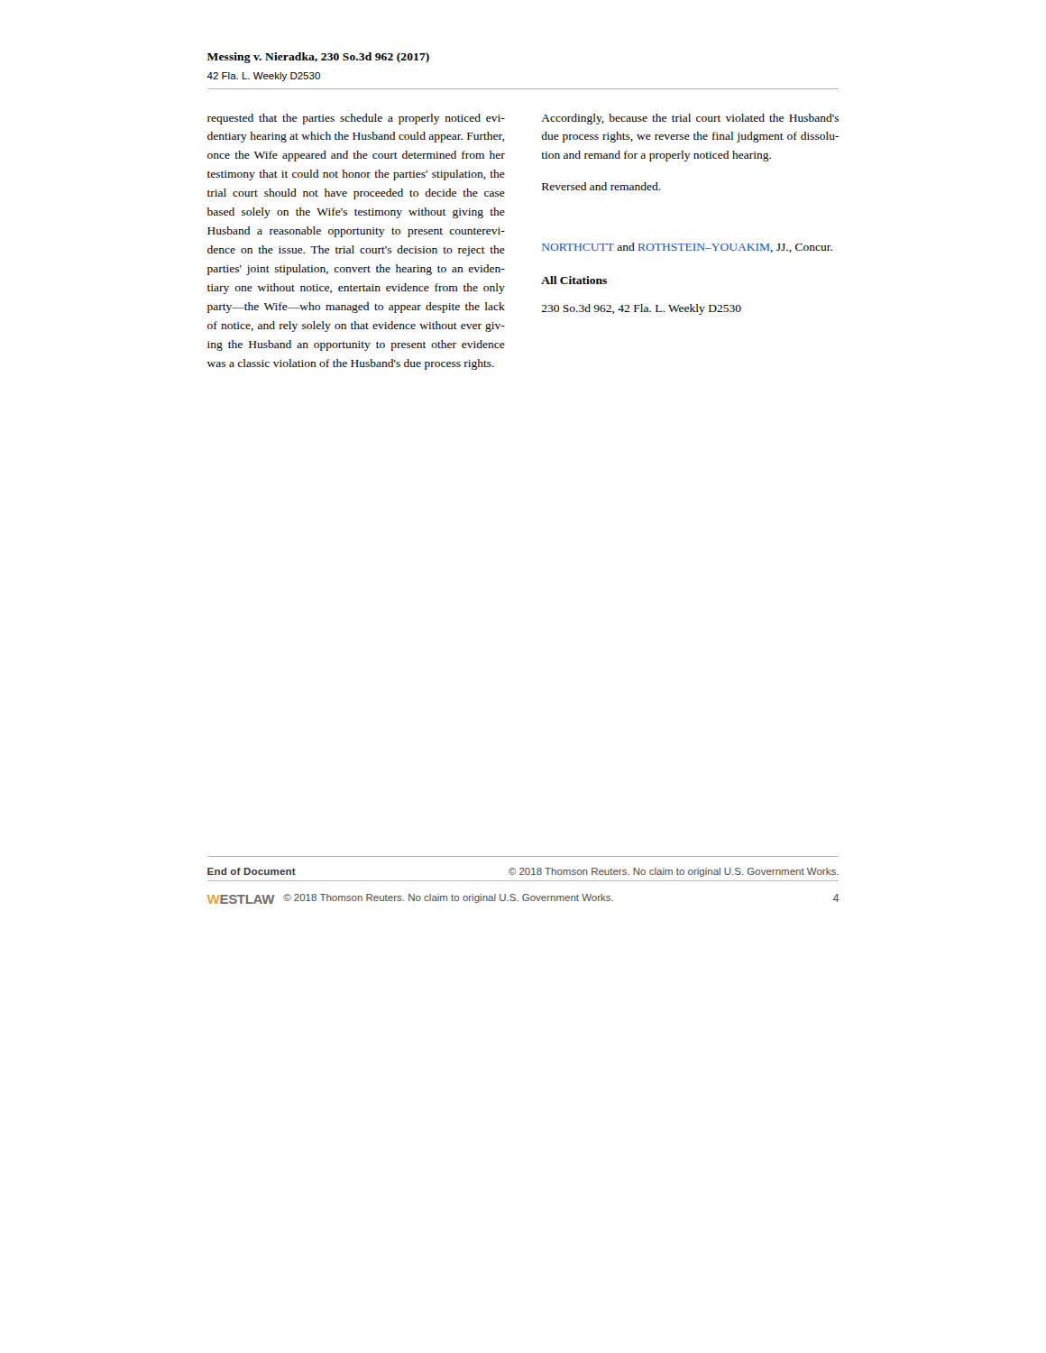Messing v. Nieradka, 230 So.3d 962 (2017)
42 Fla. L. Weekly D2530
requested that the parties schedule a properly noticed evidentiary hearing at which the Husband could appear. Further, once the Wife appeared and the court determined from her testimony that it could not honor the parties' stipulation, the trial court should not have proceeded to decide the case based solely on the Wife's testimony without giving the Husband a reasonable opportunity to present counterevidence on the issue. The trial court's decision to reject the parties' joint stipulation, convert the hearing to an evidentiary one without notice, entertain evidence from the only party—the Wife—who managed to appear despite the lack of notice, and rely solely on that evidence without ever giving the Husband an opportunity to present other evidence was a classic violation of the Husband's due process rights.
Accordingly, because the trial court violated the Husband's due process rights, we reverse the final judgment of dissolution and remand for a properly noticed hearing.
Reversed and remanded.
NORTHCUTT and ROTHSTEIN–YOUAKIM, JJ., Concur.
All Citations
230 So.3d 962, 42 Fla. L. Weekly D2530
End of Document © 2018 Thomson Reuters. No claim to original U.S. Government Works.
WESTLAW © 2018 Thomson Reuters. No claim to original U.S. Government Works.
4